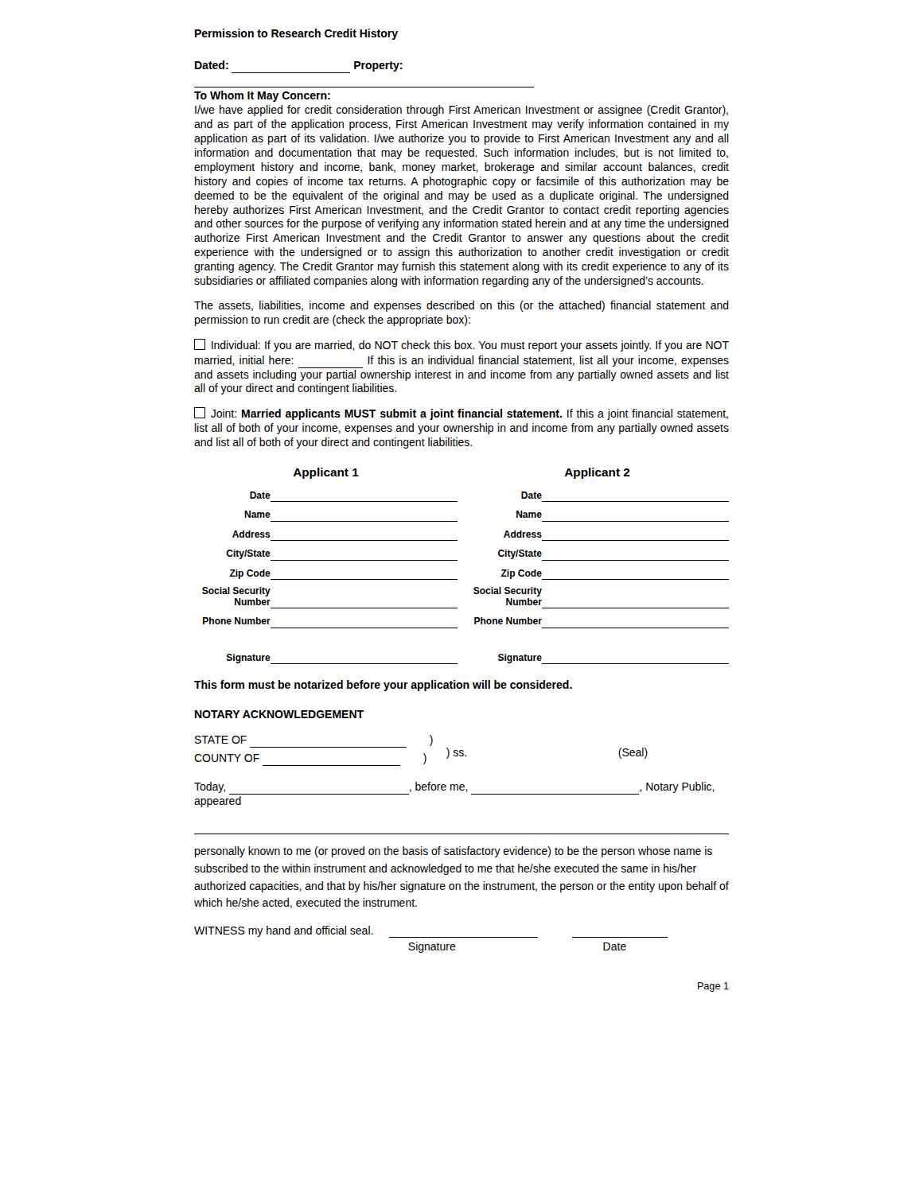Permission to Research Credit History
Dated: Property:
To Whom It May Concern:
I/we have applied for credit consideration through First American Investment or assignee (Credit Grantor), and as part of the application process, First American Investment may verify information contained in my application as part of its validation. I/we authorize you to provide to First American Investment any and all information and documentation that may be requested. Such information includes, but is not limited to, employment history and income, bank, money market, brokerage and similar account balances, credit history and copies of income tax returns. A photographic copy or facsimile of this authorization may be deemed to be the equivalent of the original and may be used as a duplicate original. The undersigned hereby authorizes First American Investment, and the Credit Grantor to contact credit reporting agencies and other sources for the purpose of verifying any information stated herein and at any time the undersigned authorize First American Investment and the Credit Grantor to answer any questions about the credit experience with the undersigned or to assign this authorization to another credit investigation or credit granting agency. The Credit Grantor may furnish this statement along with its credit experience to any of its subsidiaries or affiliated companies along with information regarding any of the undersigned’s accounts.
The assets, liabilities, income and expenses described on this (or the attached) financial statement and permission to run credit are (check the appropriate box):
Individual: If you are married, do NOT check this box. You must report your assets jointly. If you are NOT married, initial here: If this is an individual financial statement, list all your income, expenses and assets including your partial ownership interest in and income from any partially owned assets and list all of your direct and contingent liabilities.
Joint: Married applicants MUST submit a joint financial statement. If this a joint financial statement, list all of both of your income, expenses and your ownership in and income from any partially owned assets and list all of both of your direct and contingent liabilities.
| Applicant 1 | | Applicant 2 |
| --- | --- | --- |
| Date | | | Date | |
| Name | | | Name | |
| Address | | | Address | |
| City/State | | | City/State | |
| Zip Code | | | Zip Code | |
| Social Security Number | | | Social Security Number | |
| Phone Number | | | Phone Number | |
| Signature | | | Signature | |
This form must be notarized before your application will be considered.
NOTARY ACKNOWLEDGEMENT
STATE OF )
COUNTY OF )
) ss.
(Seal)
Today, , before me, , Notary Public, appeared
personally known to me (or proved on the basis of satisfactory evidence) to be the person whose name is subscribed to the within instrument and acknowledged to me that he/she executed the same in his/her authorized capacities, and that by his/her signature on the instrument, the person or the entity upon behalf of which he/she acted, executed the instrument.
WITNESS my hand and official seal.
Signature
Date
Page 1